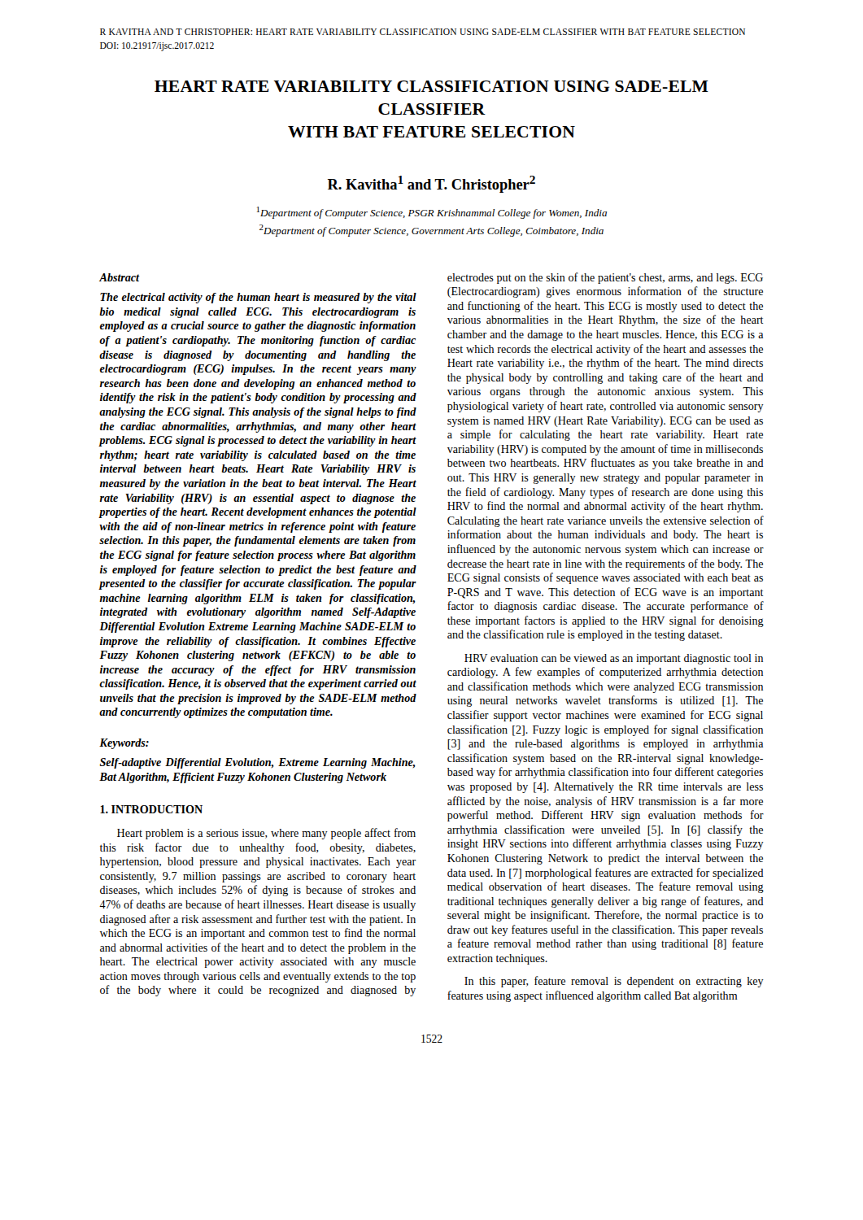R KAVITHA AND T CHRISTOPHER: HEART RATE VARIABILITY CLASSIFICATION USING SADE-ELM CLASSIFIER WITH BAT FEATURE SELECTION
DOI: 10.21917/ijsc.2017.0212
Heart Rate Variability Classification Using SADE-ELM Classifier
with Bat Feature Selection
R. Kavitha1 and T. Christopher2
1Department of Computer Science, PSGR Krishnammal College for Women, India
2Department of Computer Science, Government Arts College, Coimbatore, India
Abstract
The electrical activity of the human heart is measured by the vital bio medical signal called ECG. This electrocardiogram is employed as a crucial source to gather the diagnostic information of a patient's cardiopathy. The monitoring function of cardiac disease is diagnosed by documenting and handling the electrocardiogram (ECG) impulses. In the recent years many research has been done and developing an enhanced method to identify the risk in the patient's body condition by processing and analysing the ECG signal. This analysis of the signal helps to find the cardiac abnormalities, arrhythmias, and many other heart problems. ECG signal is processed to detect the variability in heart rhythm; heart rate variability is calculated based on the time interval between heart beats. Heart Rate Variability HRV is measured by the variation in the beat to beat interval. The Heart rate Variability (HRV) is an essential aspect to diagnose the properties of the heart. Recent development enhances the potential with the aid of non-linear metrics in reference point with feature selection. In this paper, the fundamental elements are taken from the ECG signal for feature selection process where Bat algorithm is employed for feature selection to predict the best feature and presented to the classifier for accurate classification. The popular machine learning algorithm ELM is taken for classification, integrated with evolutionary algorithm named Self-Adaptive Differential Evolution Extreme Learning Machine SADE-ELM to improve the reliability of classification. It combines Effective Fuzzy Kohonen clustering network (EFKCN) to be able to increase the accuracy of the effect for HRV transmission classification. Hence, it is observed that the experiment carried out unveils that the precision is improved by the SADE-ELM method and concurrently optimizes the computation time.
Keywords:
Self-adaptive Differential Evolution, Extreme Learning Machine, Bat Algorithm, Efficient Fuzzy Kohonen Clustering Network
1. Introduction
Heart problem is a serious issue, where many people affect from this risk factor due to unhealthy food, obesity, diabetes, hypertension, blood pressure and physical inactivates. Each year consistently, 9.7 million passings are ascribed to coronary heart diseases, which includes 52% of dying is because of strokes and 47% of deaths are because of heart illnesses. Heart disease is usually diagnosed after a risk assessment and further test with the patient. In which the ECG is an important and common test to find the normal and abnormal activities of the heart and to detect the problem in the heart. The electrical power activity associated with any muscle action moves through various cells and eventually extends to the top of the body where it could be recognized and diagnosed by electrodes put on the skin of the patient's chest, arms, and legs. ECG (Electrocardiogram) gives enormous information of the structure and functioning of the heart. This ECG is mostly used to detect the various abnormalities in the Heart Rhythm, the size of the heart chamber and the damage to the heart muscles. Hence, this ECG is a test which records the electrical activity of the heart and assesses the Heart rate variability i.e., the rhythm of the heart. The mind directs the physical body by controlling and taking care of the heart and various organs through the autonomic anxious system. This physiological variety of heart rate, controlled via autonomic sensory system is named HRV (Heart Rate Variability). ECG can be used as a simple for calculating the heart rate variability. Heart rate variability (HRV) is computed by the amount of time in milliseconds between two heartbeats. HRV fluctuates as you take breathe in and out. This HRV is generally new strategy and popular parameter in the field of cardiology. Many types of research are done using this HRV to find the normal and abnormal activity of the heart rhythm. Calculating the heart rate variance unveils the extensive selection of information about the human individuals and body. The heart is influenced by the autonomic nervous system which can increase or decrease the heart rate in line with the requirements of the body. The ECG signal consists of sequence waves associated with each beat as P-QRS and T wave. This detection of ECG wave is an important factor to diagnosis cardiac disease. The accurate performance of these important factors is applied to the HRV signal for denoising and the classification rule is employed in the testing dataset.
HRV evaluation can be viewed as an important diagnostic tool in cardiology. A few examples of computerized arrhythmia detection and classification methods which were analyzed ECG transmission using neural networks wavelet transforms is utilized [1]. The classifier support vector machines were examined for ECG signal classification [2]. Fuzzy logic is employed for signal classification [3] and the rule-based algorithms is employed in arrhythmia classification system based on the RR-interval signal knowledge-based way for arrhythmia classification into four different categories was proposed by [4]. Alternatively the RR time intervals are less afflicted by the noise, analysis of HRV transmission is a far more powerful method. Different HRV sign evaluation methods for arrhythmia classification were unveiled [5]. In [6] classify the insight HRV sections into different arrhythmia classes using Fuzzy Kohonen Clustering Network to predict the interval between the data used. In [7] morphological features are extracted for specialized medical observation of heart diseases. The feature removal using traditional techniques generally deliver a big range of features, and several might be insignificant. Therefore, the normal practice is to draw out key features useful in the classification. This paper reveals a feature removal method rather than using traditional [8] feature extraction techniques.
In this paper, feature removal is dependent on extracting key features using aspect influenced algorithm called Bat algorithm
1522